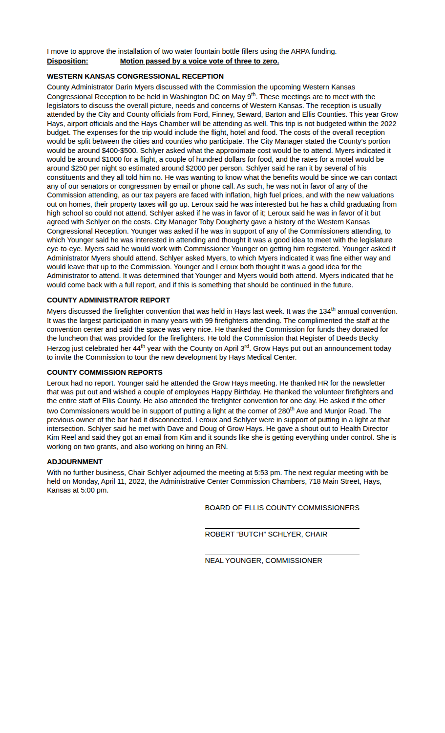I move to approve the installation of two water fountain bottle fillers using the ARPA funding.
Disposition: Motion passed by a voice vote of three to zero.
Western Kansas Congressional Reception
County Administrator Darin Myers discussed with the Commission the upcoming Western Kansas Congressional Reception to be held in Washington DC on May 9th. These meetings are to meet with the legislators to discuss the overall picture, needs and concerns of Western Kansas. The reception is usually attended by the City and County officials from Ford, Finney, Seward, Barton and Ellis Counties. This year Grow Hays, airport officials and the Hays Chamber will be attending as well. This trip is not budgeted within the 2022 budget. The expenses for the trip would include the flight, hotel and food. The costs of the overall reception would be split between the cities and counties who participate. The City Manager stated the County’s portion would be around $400-$500. Schlyer asked what the approximate cost would be to attend. Myers indicated it would be around $1000 for a flight, a couple of hundred dollars for food, and the rates for a motel would be around $250 per night so estimated around $2000 per person. Schlyer said he ran it by several of his constituents and they all told him no. He was wanting to know what the benefits would be since we can contact any of our senators or congressmen by email or phone call. As such, he was not in favor of any of the Commission attending, as our tax payers are faced with inflation, high fuel prices, and with the new valuations out on homes, their property taxes will go up. Leroux said he was interested but he has a child graduating from high school so could not attend. Schlyer asked if he was in favor of it; Leroux said he was in favor of it but agreed with Schlyer on the costs. City Manager Toby Dougherty gave a history of the Western Kansas Congressional Reception. Younger was asked if he was in support of any of the Commissioners attending, to which Younger said he was interested in attending and thought it was a good idea to meet with the legislature eye-to-eye. Myers said he would work with Commissioner Younger on getting him registered. Younger asked if Administrator Myers should attend. Schlyer asked Myers, to which Myers indicated it was fine either way and would leave that up to the Commission. Younger and Leroux both thought it was a good idea for the Administrator to attend. It was determined that Younger and Myers would both attend. Myers indicated that he would come back with a full report, and if this is something that should be continued in the future.
County Administrator Report
Myers discussed the firefighter convention that was held in Hays last week. It was the 134th annual convention. It was the largest participation in many years with 99 firefighters attending. The complimented the staff at the convention center and said the space was very nice. He thanked the Commission for funds they donated for the luncheon that was provided for the firefighters. He told the Commission that Register of Deeds Becky Herzog just celebrated her 44th year with the County on April 3rd. Grow Hays put out an announcement today to invite the Commission to tour the new development by Hays Medical Center.
County Commission Reports
Leroux had no report. Younger said he attended the Grow Hays meeting. He thanked HR for the newsletter that was put out and wished a couple of employees Happy Birthday. He thanked the volunteer firefighters and the entire staff of Ellis County. He also attended the firefighter convention for one day. He asked if the other two Commissioners would be in support of putting a light at the corner of 280th Ave and Munjor Road. The previous owner of the bar had it disconnected. Leroux and Schlyer were in support of putting in a light at that intersection. Schlyer said he met with Dave and Doug of Grow Hays. He gave a shout out to Health Director Kim Reel and said they got an email from Kim and it sounds like she is getting everything under control. She is working on two grants, and also working on hiring an RN.
Adjournment
With no further business, Chair Schlyer adjourned the meeting at 5:53 pm. The next regular meeting with be held on Monday, April 11, 2022, the Administrative Center Commission Chambers, 718 Main Street, Hays, Kansas at 5:00 pm.
BOARD OF ELLIS COUNTY COMMISSIONERS
ROBERT “BUTCH” SCHLYER, CHAIR
NEAL YOUNGER, COMMISSIONER